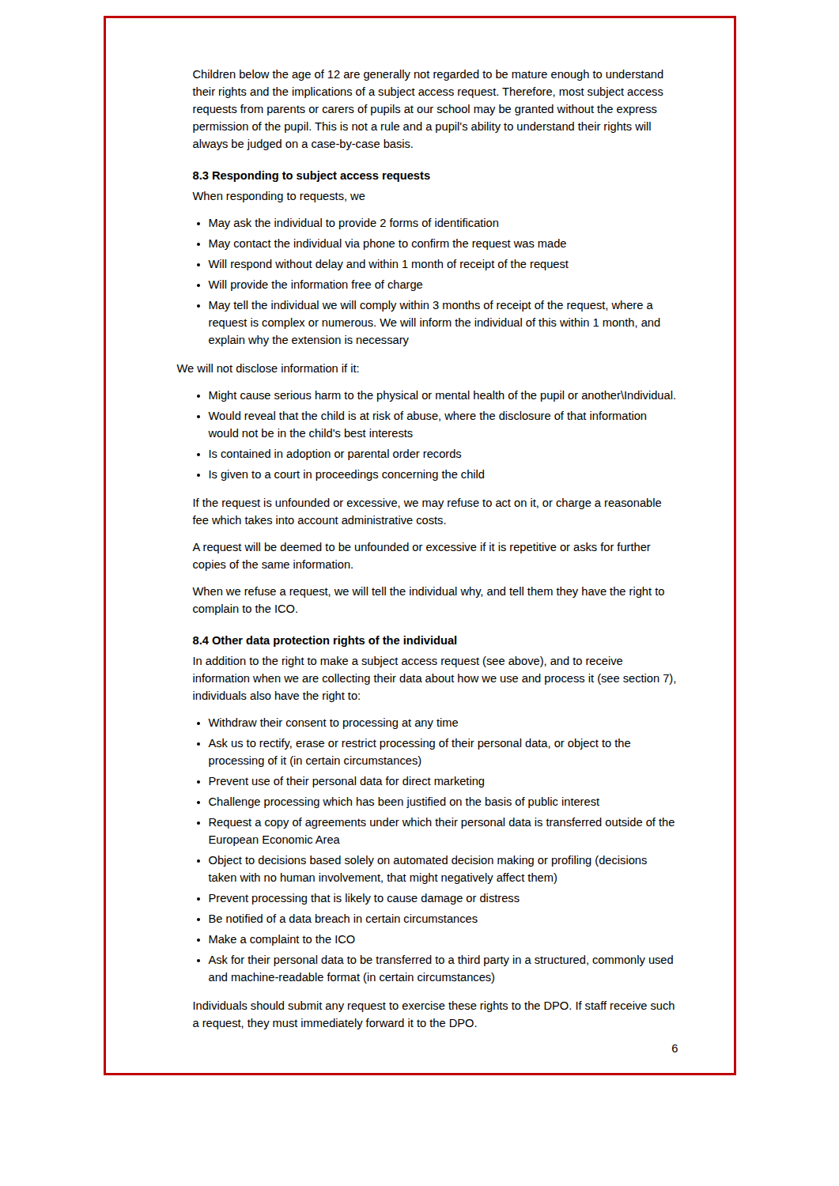Children below the age of 12 are generally not regarded to be mature enough to understand their rights and the implications of a subject access request. Therefore, most subject access requests from parents or carers of pupils at our school may be granted without the express permission of the pupil. This is not a rule and a pupil's ability to understand their rights will always be judged on a case-by-case basis.
8.3 Responding to subject access requests
When responding to requests, we
May ask the individual to provide 2 forms of identification
May contact the individual via phone to confirm the request was made
Will respond without delay and within 1 month of receipt of the request
Will provide the information free of charge
May tell the individual we will comply within 3 months of receipt of the request, where a request is complex or numerous. We will inform the individual of this within 1 month, and explain why the extension is necessary
We will not disclose information if it:
Might cause serious harm to the physical or mental health of the pupil or another\Individual.
Would reveal that the child is at risk of abuse, where the disclosure of that information would not be in the child's best interests
Is contained in adoption or parental order records
Is given to a court in proceedings concerning the child
If the request is unfounded or excessive, we may refuse to act on it, or charge a reasonable fee which takes into account administrative costs.
A request will be deemed to be unfounded or excessive if it is repetitive or asks for further copies of the same information.
When we refuse a request, we will tell the individual why, and tell them they have the right to complain to the ICO.
8.4 Other data protection rights of the individual
In addition to the right to make a subject access request (see above), and to receive information when we are collecting their data about how we use and process it (see section 7), individuals also have the right to:
Withdraw their consent to processing at any time
Ask us to rectify, erase or restrict processing of their personal data, or object to the processing of it (in certain circumstances)
Prevent use of their personal data for direct marketing
Challenge processing which has been justified on the basis of public interest
Request a copy of agreements under which their personal data is transferred outside of the European Economic Area
Object to decisions based solely on automated decision making or profiling (decisions taken with no human involvement, that might negatively affect them)
Prevent processing that is likely to cause damage or distress
Be notified of a data breach in certain circumstances
Make a complaint to the ICO
Ask for their personal data to be transferred to a third party in a structured, commonly used and machine-readable format (in certain circumstances)
Individuals should submit any request to exercise these rights to the DPO. If staff receive such a request, they must immediately forward it to the DPO.
6